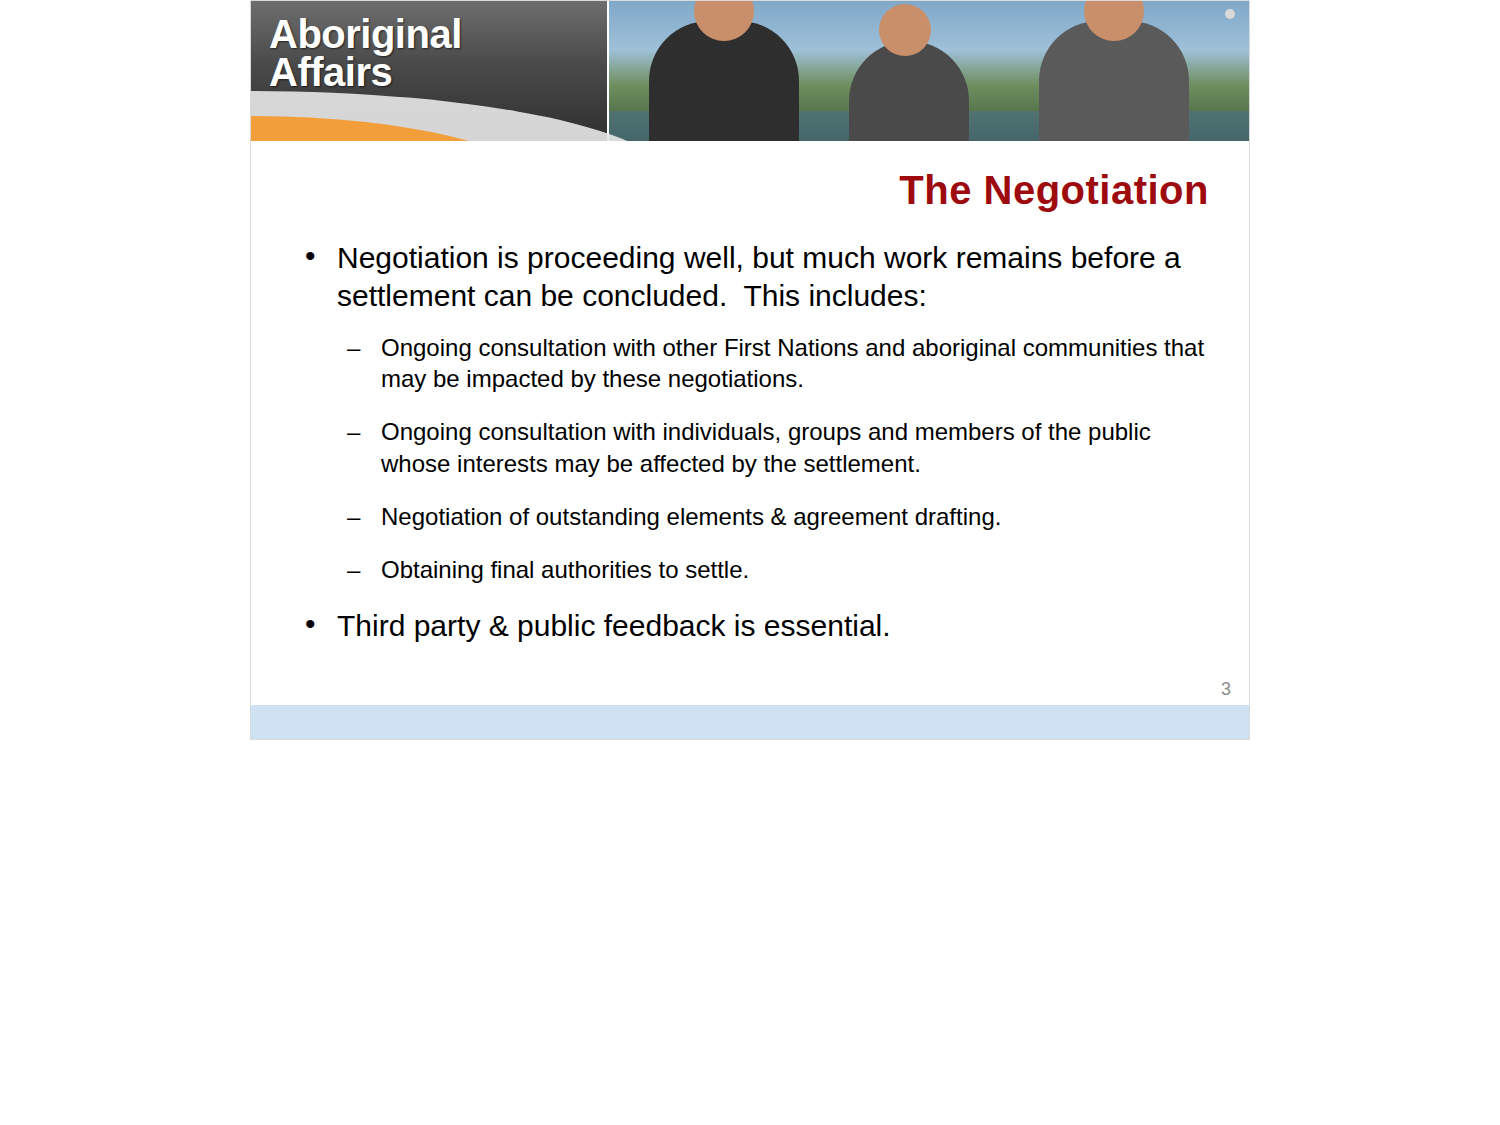Aboriginal
Affairs
The Negotiation
Negotiation is proceeding well, but much work remains before a settlement can be concluded. This includes:
Ongoing consultation with other First Nations and aboriginal communities that may be impacted by these negotiations.
Ongoing consultation with individuals, groups and members of the public whose interests may be affected by the settlement.
Negotiation of outstanding elements & agreement drafting.
Obtaining final authorities to settle.
Third party & public feedback is essential.
3